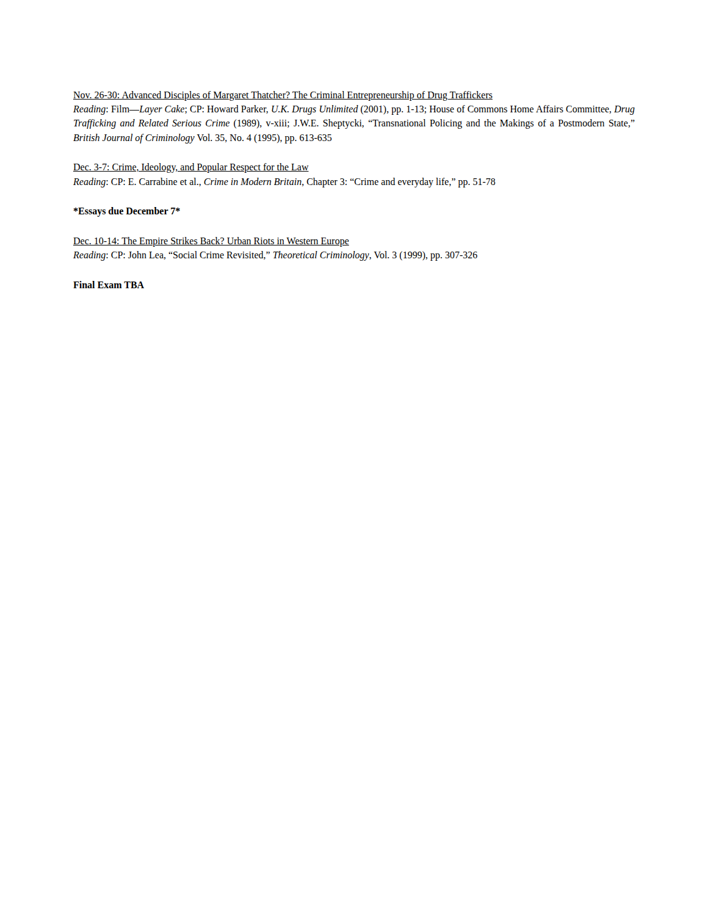Nov. 26-30: Advanced Disciples of Margaret Thatcher? The Criminal Entrepreneurship of Drug Traffickers
Reading: Film—Layer Cake; CP: Howard Parker, U.K. Drugs Unlimited (2001), pp. 1-13; House of Commons Home Affairs Committee, Drug Trafficking and Related Serious Crime (1989), v-xiii; J.W.E. Sheptycki, “Transnational Policing and the Makings of a Postmodern State,” British Journal of Criminology Vol. 35, No. 4 (1995), pp. 613-635
Dec. 3-7: Crime, Ideology, and Popular Respect for the Law
Reading: CP: E. Carrabine et al., Crime in Modern Britain, Chapter 3: “Crime and everyday life,” pp. 51-78
*Essays due December 7*
Dec. 10-14: The Empire Strikes Back? Urban Riots in Western Europe
Reading: CP: John Lea, “Social Crime Revisited,” Theoretical Criminology, Vol. 3 (1999), pp. 307-326
Final Exam TBA